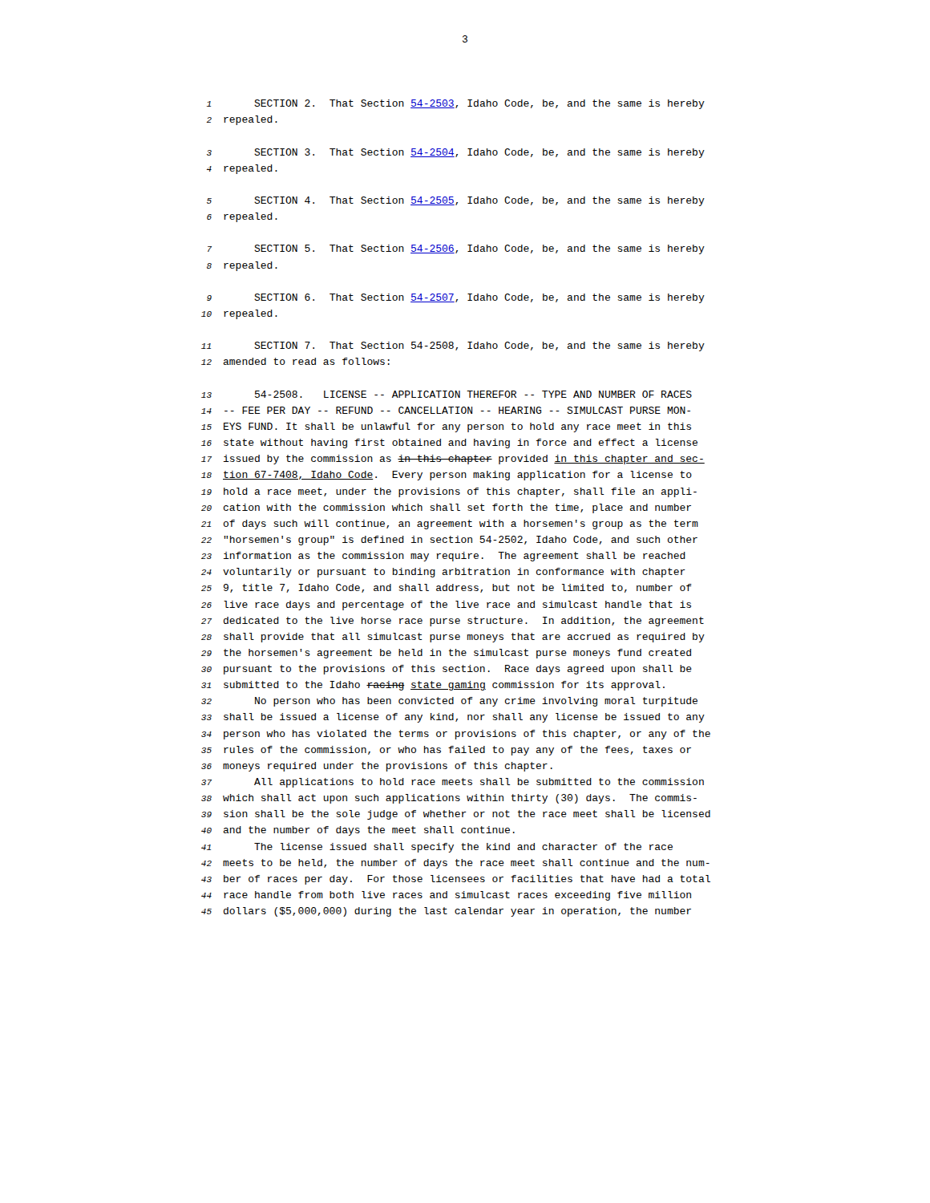3
1 SECTION 2. That Section 54-2503, Idaho Code, be, and the same is hereby
2 repealed.
3 SECTION 3. That Section 54-2504, Idaho Code, be, and the same is hereby
4 repealed.
5 SECTION 4. That Section 54-2505, Idaho Code, be, and the same is hereby
6 repealed.
7 SECTION 5. That Section 54-2506, Idaho Code, be, and the same is hereby
8 repealed.
9 SECTION 6. That Section 54-2507, Idaho Code, be, and the same is hereby
10 repealed.
11 SECTION 7. That Section 54-2508, Idaho Code, be, and the same is hereby
12 amended to read as follows:
13 54-2508. LICENSE -- APPLICATION THEREFOR -- TYPE AND NUMBER OF RACES
14-- FEE PER DAY -- REFUND -- CANCELLATION -- HEARING -- SIMULCAST PURSE MON-
15 EYS FUND. It shall be unlawful for any person to hold any race meet in this
16 state without having first obtained and having in force and effect a license
17 issued by the commission as in this chapter provided in this chapter and sec-
18 tion 67-7408, Idaho Code. Every person making application for a license to
19 hold a race meet, under the provisions of this chapter, shall file an appli-
20 cation with the commission which shall set forth the time, place and number
21 of days such will continue, an agreement with a horsemen's group as the term
22"horsemen's group" is defined in section 54-2502, Idaho Code, and such other
23 information as the commission may require. The agreement shall be reached
24 voluntarily or pursuant to binding arbitration in conformance with chapter
259, title 7, Idaho Code, and shall address, but not be limited to, number of
26 live race days and percentage of the live race and simulcast handle that is
27 dedicated to the live horse race purse structure. In addition, the agreement
28 shall provide that all simulcast purse moneys that are accrued as required by
29 the horsemen's agreement be held in the simulcast purse moneys fund created
30 pursuant to the provisions of this section. Race days agreed upon shall be
31 submitted to the Idaho racing state gaming commission for its approval.
32 No person who has been convicted of any crime involving moral turpitude
33 shall be issued a license of any kind, nor shall any license be issued to any
34 person who has violated the terms or provisions of this chapter, or any of the
35 rules of the commission, or who has failed to pay any of the fees, taxes or
36 moneys required under the provisions of this chapter.
37 All applications to hold race meets shall be submitted to the commission
38 which shall act upon such applications within thirty (30) days. The commis-
39 sion shall be the sole judge of whether or not the race meet shall be licensed
40 and the number of days the meet shall continue.
41 The license issued shall specify the kind and character of the race
42 meets to be held, the number of days the race meet shall continue and the num-
43 ber of races per day. For those licensees or facilities that have had a total
44 race handle from both live races and simulcast races exceeding five million
45 dollars ($5,000,000) during the last calendar year in operation, the number